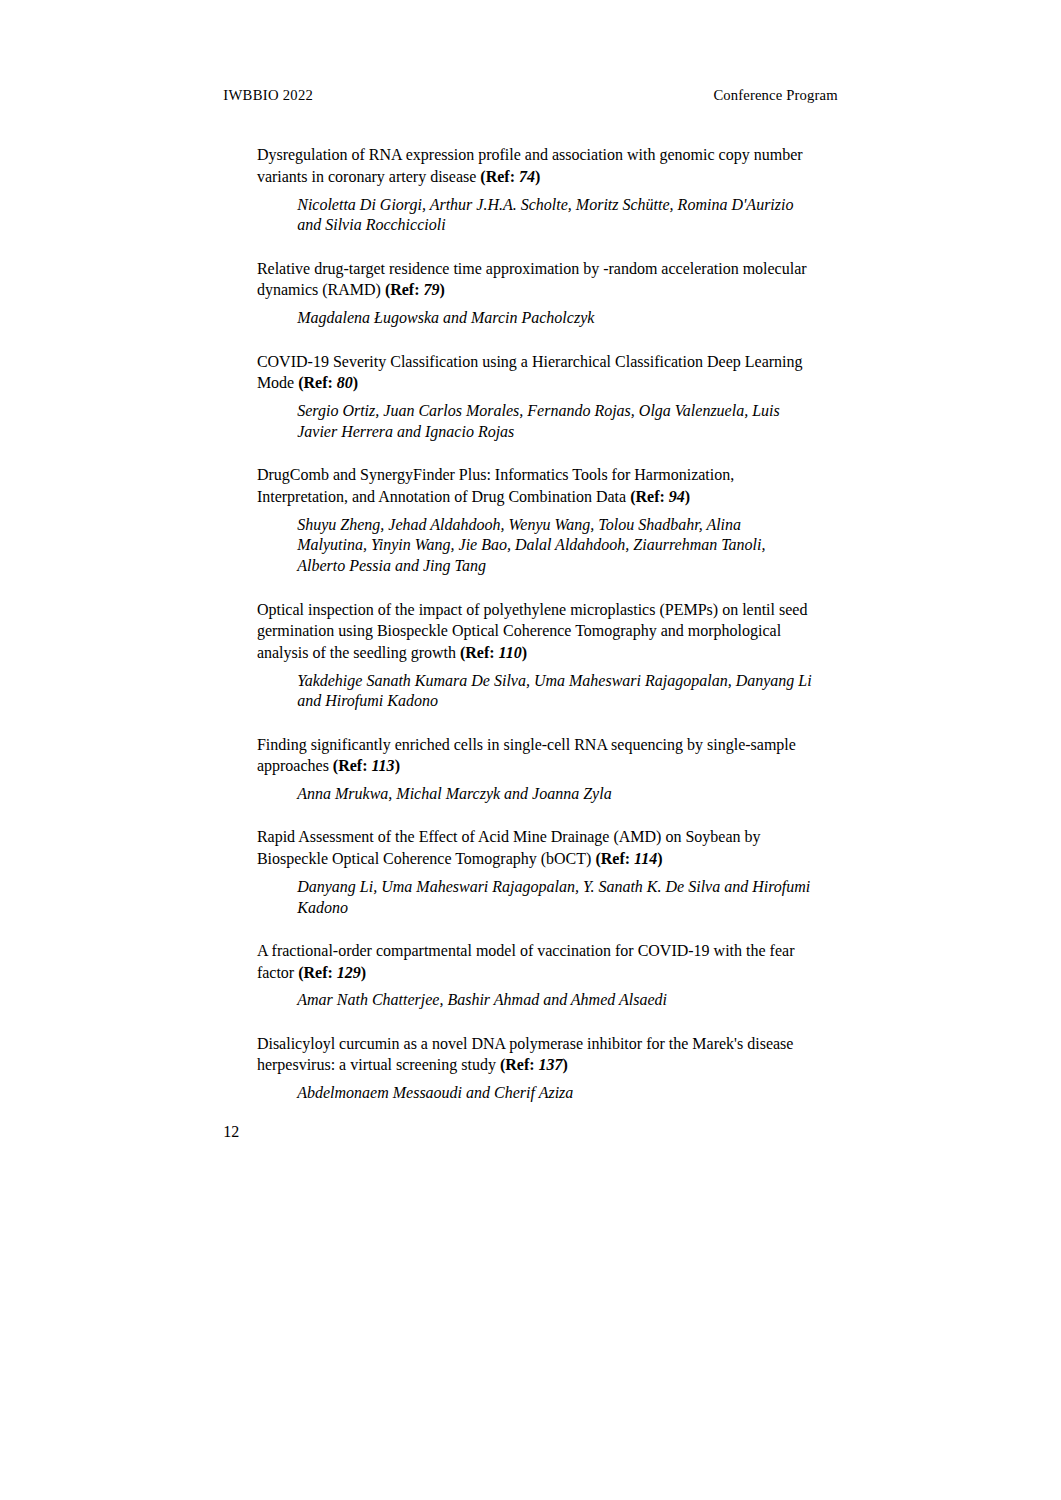IWBBIO 2022
Conference Program
Dysregulation of RNA expression profile and association with genomic copy number variants in coronary artery disease (Ref: 74)
Nicoletta Di Giorgi, Arthur J.H.A. Scholte, Moritz Schütte, Romina D'Aurizio and Silvia Rocchiccioli
Relative drug-target residence time approximation by -random acceleration molecular dynamics (RAMD) (Ref: 79)
Magdalena Ługowska and Marcin Pacholczyk
COVID-19 Severity Classification using a Hierarchical Classification Deep Learning Mode (Ref: 80)
Sergio Ortiz, Juan Carlos Morales, Fernando Rojas, Olga Valenzuela, Luis Javier Herrera and Ignacio Rojas
DrugComb and SynergyFinder Plus: Informatics Tools for Harmonization, Interpretation, and Annotation of Drug Combination Data (Ref: 94)
Shuyu Zheng, Jehad Aldahdooh, Wenyu Wang, Tolou Shadbahr, Alina Malyutina, Yinyin Wang, Jie Bao, Dalal Aldahdooh, Ziaurrehman Tanoli, Alberto Pessia and Jing Tang
Optical inspection of the impact of polyethylene microplastics (PEMPs) on lentil seed germination using Biospeckle Optical Coherence Tomography and morphological analysis of the seedling growth (Ref: 110)
Yakdehige Sanath Kumara De Silva, Uma Maheswari Rajagopalan, Danyang Li and Hirofumi Kadono
Finding significantly enriched cells in single-cell RNA sequencing by single-sample approaches (Ref: 113)
Anna Mrukwa, Michal Marczyk and Joanna Zyla
Rapid Assessment of the Effect of Acid Mine Drainage (AMD) on Soybean by Biospeckle Optical Coherence Tomography (bOCT) (Ref: 114)
Danyang Li, Uma Maheswari Rajagopalan, Y. Sanath K. De Silva and Hirofumi Kadono
A fractional-order compartmental model of vaccination for COVID-19 with the fear factor (Ref: 129)
Amar Nath Chatterjee, Bashir Ahmad and Ahmed Alsaedi
Disalicyloyl curcumin as a novel DNA polymerase inhibitor for the Marek's disease herpesvirus: a virtual screening study (Ref: 137)
Abdelmonaem Messaoudi and Cherif Aziza
12